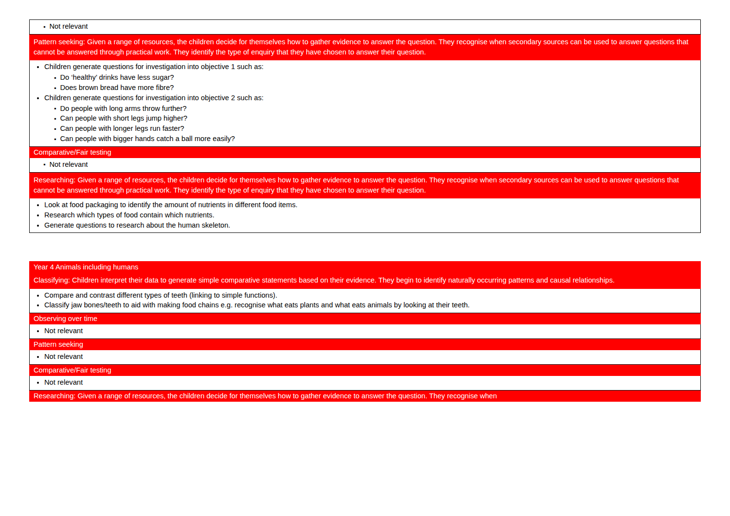| Not relevant |
| Pattern seeking: Given a range of resources, the children decide for themselves how to gather evidence to answer the question. They recognise when secondary sources can be used to answer questions that cannot be answered through practical work. They identify the type of enquiry that they have chosen to answer their question. |
| Children generate questions for investigation into objective 1 such as: Do ‘healthy’ drinks have less sugar? Does brown bread have more fibre? Children generate questions for investigation into objective 2 such as: Do people with long arms throw further? Can people with short legs jump higher? Can people with longer legs run faster? Can people with bigger hands catch a ball more easily? |
| Comparative/Fair testing |
| Not relevant |
| Researching: Given a range of resources, the children decide for themselves how to gather evidence to answer the question. They recognise when secondary sources can be used to answer questions that cannot be answered through practical work. They identify the type of enquiry that they have chosen to answer their question. |
| Look at food packaging to identify the amount of nutrients in different food items. Research which types of food contain which nutrients. Generate questions to research about the human skeleton. |
| Year 4 Animals including humans |
| Classifying: Children interpret their data to generate simple comparative statements based on their evidence. They begin to identify naturally occurring patterns and causal relationships. |
| Compare and contrast different types of teeth (linking to simple functions). Classify jaw bones/teeth to aid with making food chains e.g. recognise what eats plants and what eats animals by looking at their teeth. |
| Observing over time |
| Not relevant |
| Pattern seeking |
| Not relevant |
| Comparative/Fair testing |
| Not relevant |
| Researching: Given a range of resources, the children decide for themselves how to gather evidence to answer the question. They recognise when |